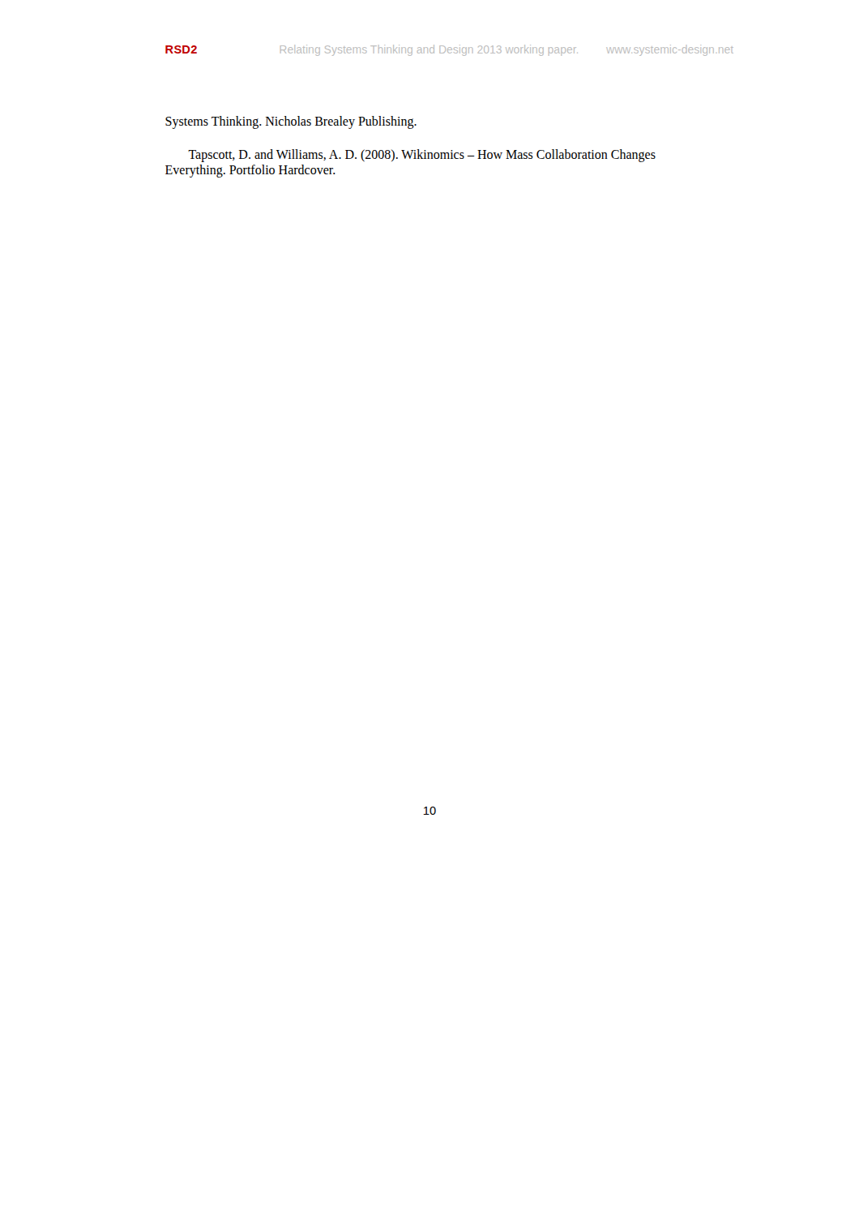RSD2 Relating Systems Thinking and Design 2013 working paper. www.systemic-design.net
Systems Thinking. Nicholas Brealey Publishing.
Tapscott, D. and Williams, A. D. (2008). Wikinomics – How Mass Collaboration Changes Everything. Portfolio Hardcover.
10